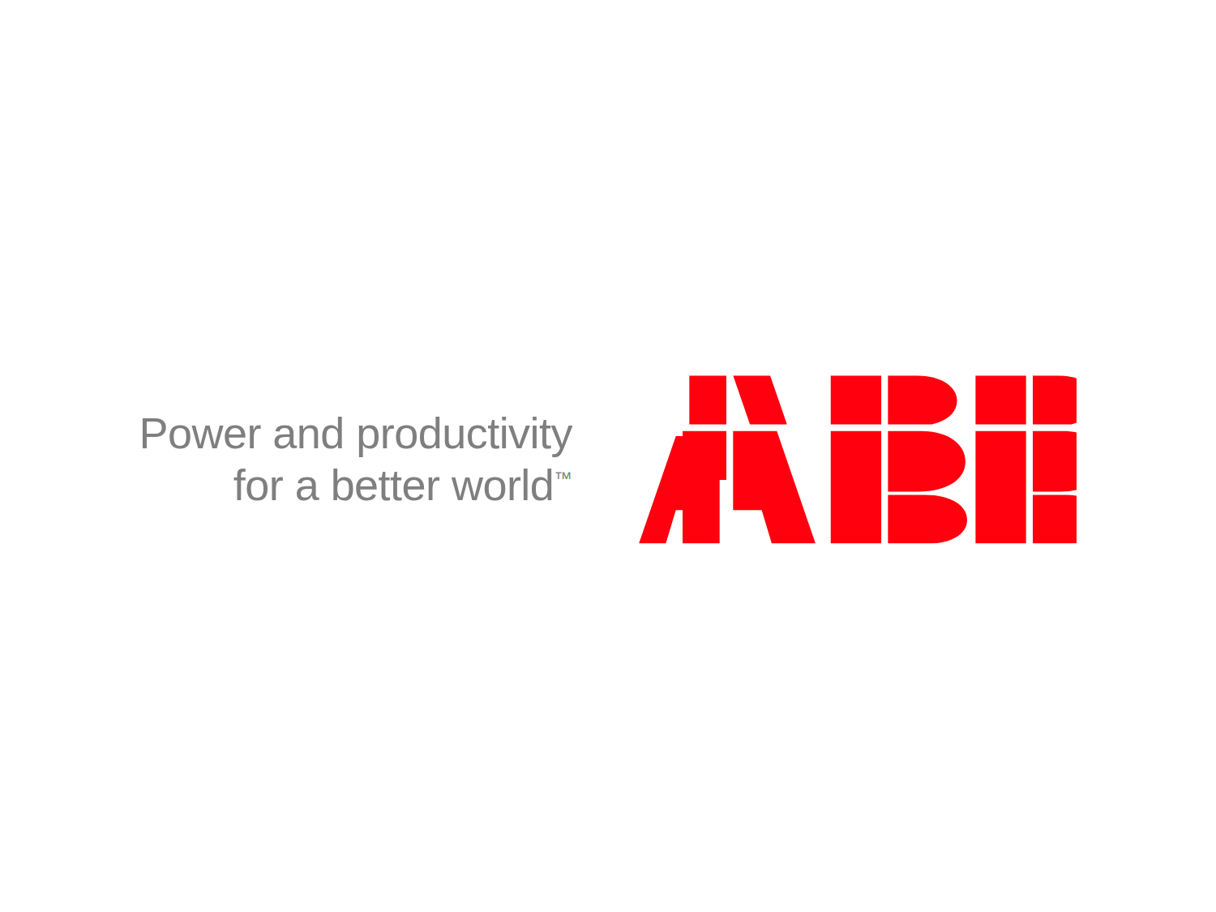Power and productivity for a better world™
ABB